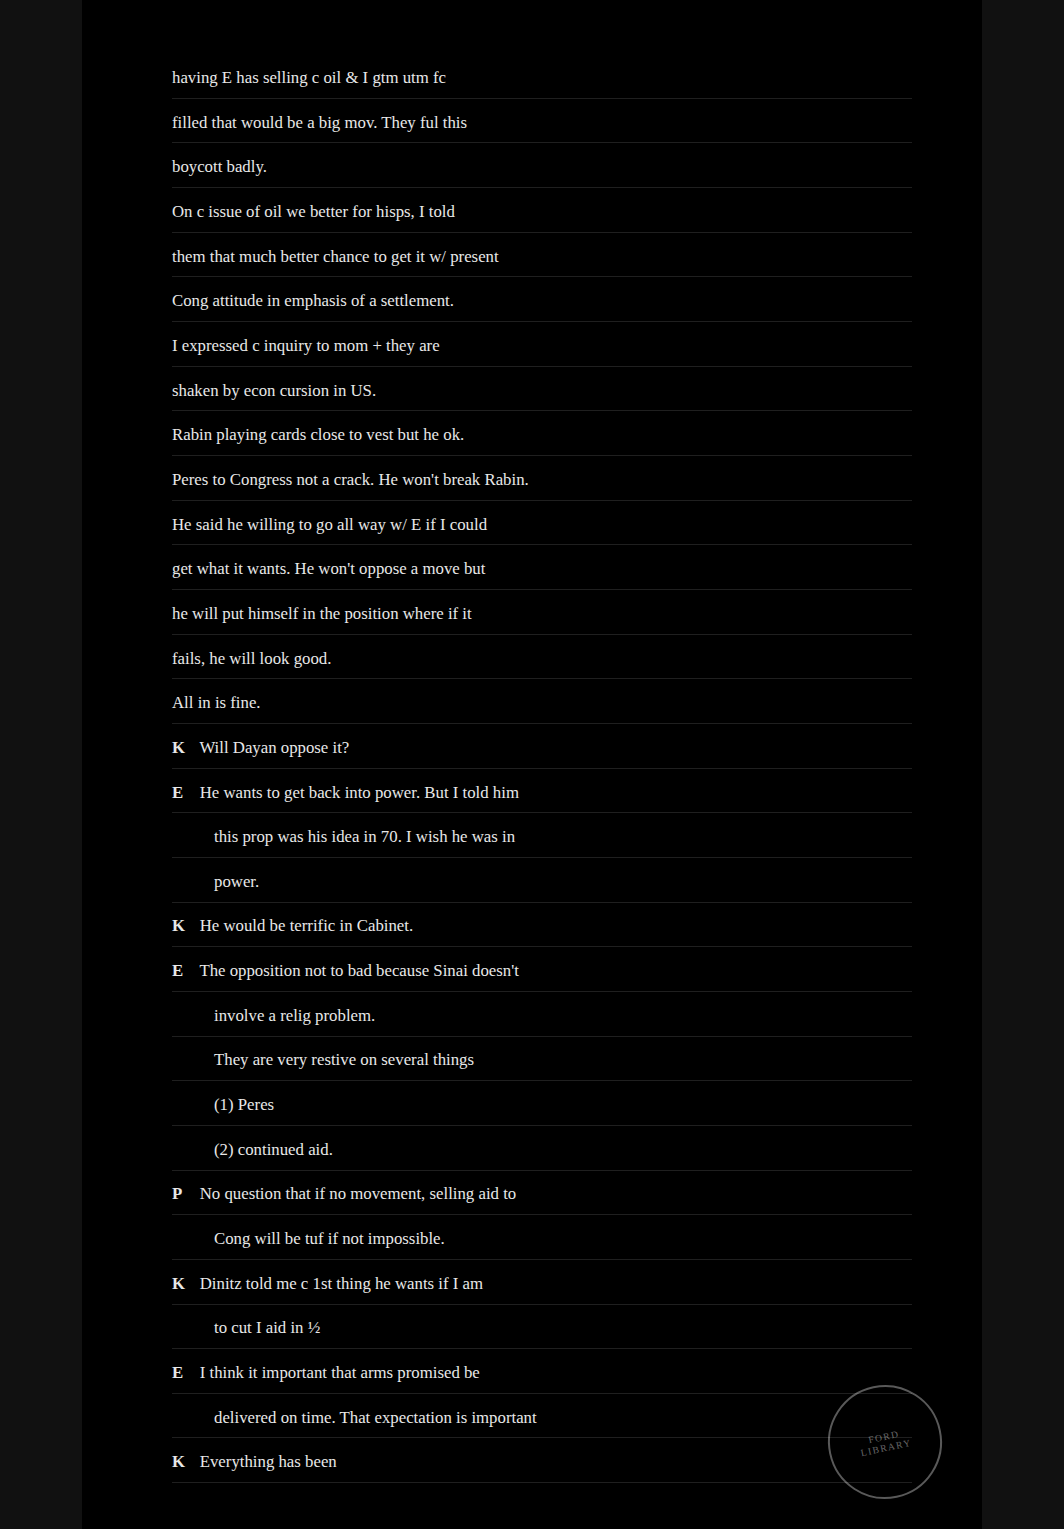having E has selling c oil & I gtm utm fc
filled that would be a big mov. They ful this
boycott badly.
On c issue of oil we better for hisps, I told
them that much better chance to get it w/ present
Cong attitude in emphasis of a settlement.
I expressed c inquiry to mom + they are
shaken by econ cursion in US.
Rabin playing cards close to vest but he ok.
Peres to Congress not a crack. He won't break Rabin.
He said he willing to go all way w/ E if I could
get what it wants. He won't oppose a move but
he will put himself in the position where if it
fails, he will look good.
All in is fine.
K Will Dayan oppose it?
E He wants to get back into power. But I told him
this prop was his idea in 70. I wish he was in
power.
K He would be terrific in Cabinet.
E The opposition not to bad because Sinai doesn't
involve a relig problem.
They are very restive on several things
(1) Peres
(2) continued aid.
P No question that if no movement, selling aid to
Cong will be tuf if not impossible.
K Dinitz told me c 1st thing he wants if I am
to cut I aid in ½
E I think it important that arms promised be
delivered on time. That expectation is important
K Everything has been
FORD
LIBRARY